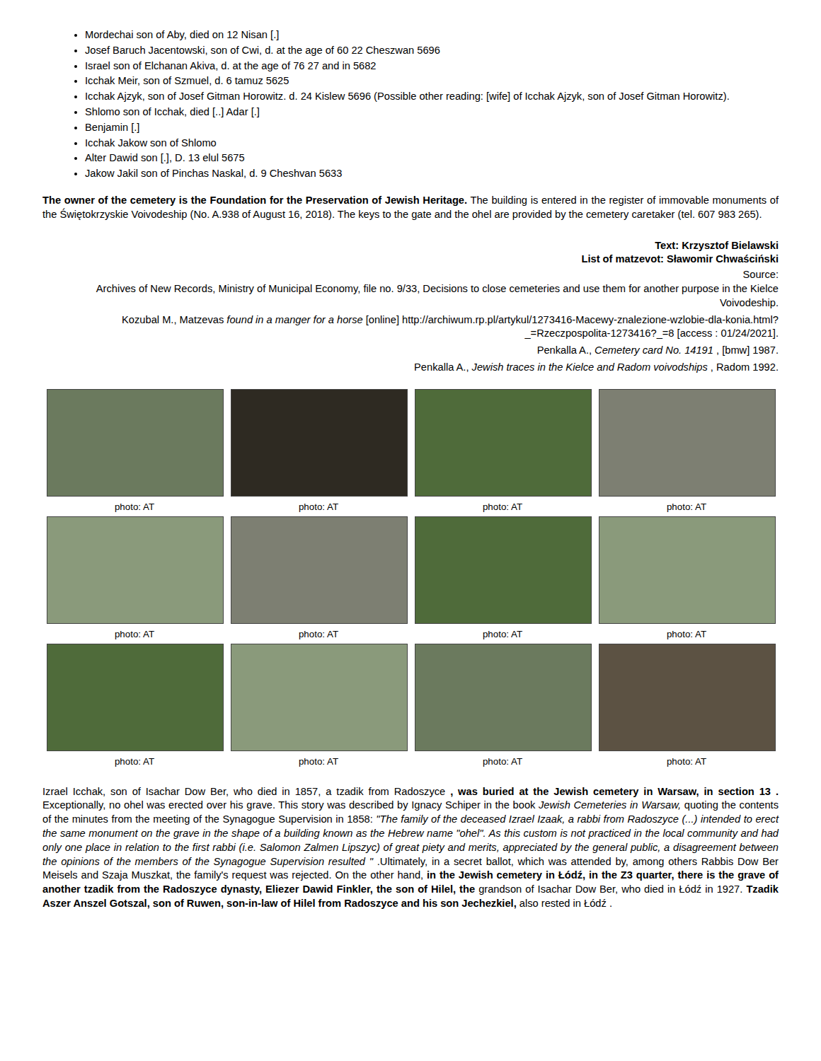Mordechai son of Aby, died on 12 Nisan [.]
Josef Baruch Jacentowski, son of Cwi, d. at the age of 60 22 Cheszwan 5696
Israel son of Elchanan Akiva, d. at the age of 76 27 and in 5682
Icchak Meir, son of Szmuel, d. 6 tamuz 5625
Icchak Ajzyk, son of Josef Gitman Horowitz. d. 24 Kislew 5696 (Possible other reading: [wife] of Icchak Ajzyk, son of Josef Gitman Horowitz).
Shlomo son of Icchak, died [..] Adar [.]
Benjamin [.]
Icchak Jakow son of Shlomo
Alter Dawid son [.], D. 13 elul 5675
Jakow Jakil son of Pinchas Naskal, d. 9 Cheshvan 5633
The owner of the cemetery is the Foundation for the Preservation of Jewish Heritage. The building is entered in the register of immovable monuments of the Świętokrzyskie Voivodeship (No. A.938 of August 16, 2018). The keys to the gate and the ohel are provided by the cemetery caretaker (tel. 607 983 265).
Text: Krzysztof Bielawski List of matzevot: Sławomir Chwaściński
Source:
Archives of New Records, Ministry of Municipal Economy, file no. 9/33, Decisions to close cemeteries and use them for another purpose in the Kielce Voivodeship.
Kozubal M., Matzevas found in a manger for a horse [online] http://archiwum.rp.pl/artykul/1273416-Macewy-znalezione-wzlobie-dla-konia.html?_=Rzeczpospolita-1273416?_=8 [access : 01/24/2021].
Penkalla A., Cemetery card No. 14191 , [bmw] 1987.
Penkalla A., Jewish traces in the Kielce and Radom voivodships , Radom 1992.
| photo: AT | photo: AT | photo: AT | photo: AT |
| photo: AT | photo: AT | photo: AT | photo: AT |
| photo: AT | photo: AT | photo: AT | photo: AT |
Izrael Icchak, son of Isachar Dow Ber, who died in 1857, a tzadik from Radoszyce , was buried at the Jewish cemetery in Warsaw, in section 13 . Exceptionally, no ohel was erected over his grave. This story was described by Ignacy Schiper in the book Jewish Cemeteries in Warsaw, quoting the contents of the minutes from the meeting of the Synagogue Supervision in 1858: "The family of the deceased Izrael Izaak, a rabbi from Radoszyce (...) intended to erect the same monument on the grave in the shape of a building known as the Hebrew name "ohel". As this custom is not practiced in the local community and had only one place in relation to the first rabbi (i.e. Salomon Zalmen Lipszyc) of great piety and merits, appreciated by the general public, a disagreement between the opinions of the members of the Synagogue Supervision resulted " .Ultimately, in a secret ballot, which was attended by, among others Rabbis Dow Ber Meisels and Szaja Muszkat, the family's request was rejected. On the other hand, in the Jewish cemetery in Łódź, in the Z3 quarter, there is the grave of another tzadik from the Radoszyce dynasty, Eliezer Dawid Finkler, the son of Hilel, the grandson of Isachar Dow Ber, who died in Łódź in 1927. Tzadik Aszer Anszel Gotszal, son of Ruwen, son-in-law of Hilel from Radoszyce and his son Jechezkiel, also rested in Łódź .